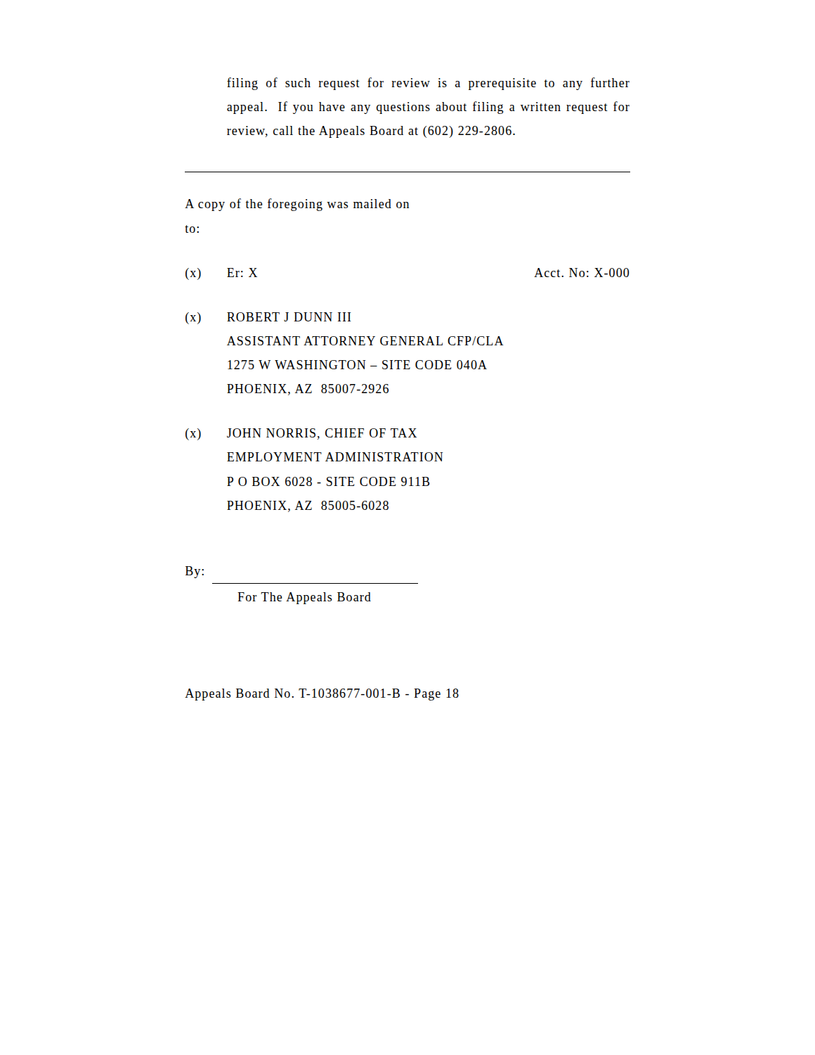filing of such request for review is a prerequisite to any further appeal. If you have any questions about filing a written request for review, call the Appeals Board at (602) 229-2806.
A copy of the foregoing was mailed on
to:
(x)
Acct. No: X-000
Er: X
(x)
ROBERT J DUNN III
ASSISTANT ATTORNEY GENERAL CFP/CLA
1275 W WASHINGTON – SITE CODE 040A
PHOENIX, AZ 85007-2926
(x)
JOHN NORRIS, CHIEF OF TAX
EMPLOYMENT ADMINISTRATION
P O BOX 6028 - SITE CODE 911B
PHOENIX, AZ 85005-6028
By:
For The Appeals Board
Appeals Board No. T-1038677-001-B - Page 18